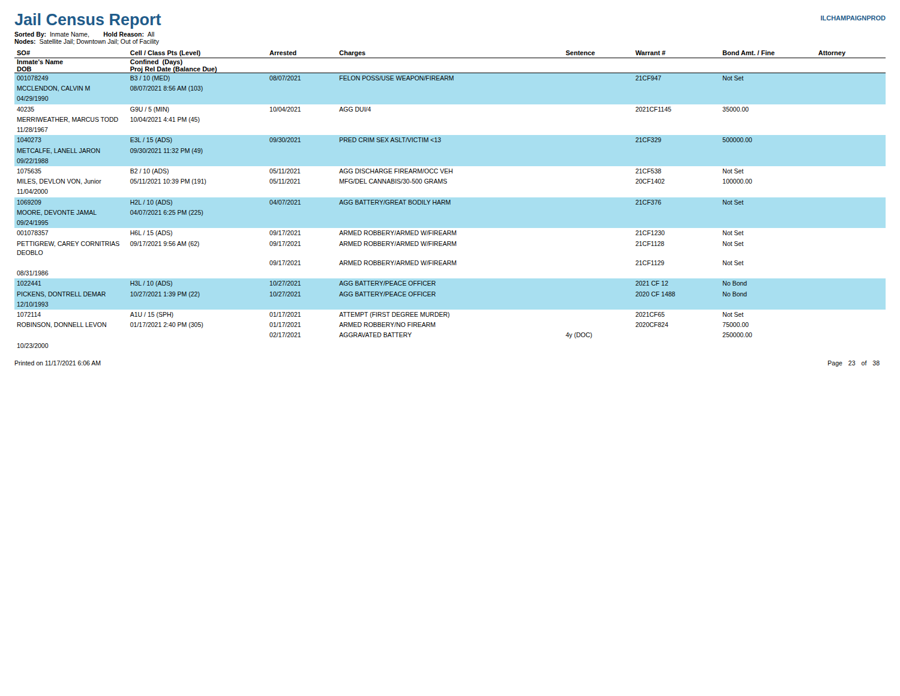Jail Census Report
ILCHAMPAIGNPROD
Sorted By: Inmate Name, Hold Reason: All
Nodes: Satellite Jail; Downtown Jail; Out of Facility
| SO# | Cell / Class Pts (Level) | Arrested | Charges | Sentence | Warrant # | Bond Amt. / Fine | Attorney |
| --- | --- | --- | --- | --- | --- | --- | --- |
| Inmate's Name | Confined (Days) | | | | | | |
| DOB | Proj Rel Date (Balance Due) | | | | | | |
| 001078249 | B3 / 10 (MED) | 08/07/2021 | FELON POSS/USE WEAPON/FIREARM | | 21CF947 | Not Set | |
| MCCLENDON, CALVIN M | 08/07/2021 8:56 AM (103) | | | | | | |
| 04/29/1990 | | | | | | | |
| 40235 | G9U / 5 (MIN) | 10/04/2021 | AGG DUI/4 | | 2021CF1145 | 35000.00 | |
| MERRIWEATHER, MARCUS TODD | 10/04/2021 4:41 PM (45) | | | | | | |
| 11/28/1967 | | | | | | | |
| 1040273 | E3L / 15 (ADS) | 09/30/2021 | PRED CRIM SEX ASLT/VICTIM <13 | | 21CF329 | 500000.00 | |
| METCALFE, LANELL JARON | 09/30/2021 11:32 PM (49) | | | | | | |
| 09/22/1988 | | | | | | | |
| 1075635 | B2 / 10 (ADS) | 05/11/2021 | AGG DISCHARGE FIREARM/OCC VEH | | 21CF538 | Not Set | |
| MILES, DEVLON VON, Junior | 05/11/2021 10:39 PM (191) | 05/11/2021 | MFG/DEL CANNABIS/30-500 GRAMS | | 20CF1402 | 100000.00 | |
| 11/04/2000 | | | | | | | |
| 1069209 | H2L / 10 (ADS) | 04/07/2021 | AGG BATTERY/GREAT BODILY HARM | | 21CF376 | Not Set | |
| MOORE, DEVONTE JAMAL | 04/07/2021 6:25 PM (225) | | | | | | |
| 09/24/1995 | | | | | | | |
| 001078357 | H6L / 15 (ADS) | 09/17/2021 | ARMED ROBBERY/ARMED W/FIREARM | | 21CF1230 | Not Set | |
| PETTIGREW, CAREY CORNITRIAS DEOBLO | 09/17/2021 9:56 AM (62) | 09/17/2021 | ARMED ROBBERY/ARMED W/FIREARM | | 21CF1128 | Not Set | |
| | | 09/17/2021 | ARMED ROBBERY/ARMED W/FIREARM | | 21CF1129 | Not Set | |
| 08/31/1986 | | | | | | | |
| 1022441 | H3L / 10 (ADS) | 10/27/2021 | AGG BATTERY/PEACE OFFICER | | 2021 CF 12 | No Bond | |
| PICKENS, DONTRELL DEMAR | 10/27/2021 1:39 PM (22) | 10/27/2021 | AGG BATTERY/PEACE OFFICER | | 2020 CF 1488 | No Bond | |
| 12/10/1993 | | | | | | | |
| 1072114 | A1U / 15 (SPH) | 01/17/2021 | ATTEMPT (FIRST DEGREE MURDER) | | 2021CF65 | Not Set | |
| ROBINSON, DONNELL LEVON | 01/17/2021 2:40 PM (305) | 01/17/2021 | ARMED ROBBERY/NO FIREARM | | 2020CF824 | 75000.00 | |
| | | 02/17/2021 | AGGRAVATED BATTERY | 4y (DOC) | | 250000.00 | |
| 10/23/2000 | | | | | | | |
Printed on 11/17/2021 6:06 AM Page23of38